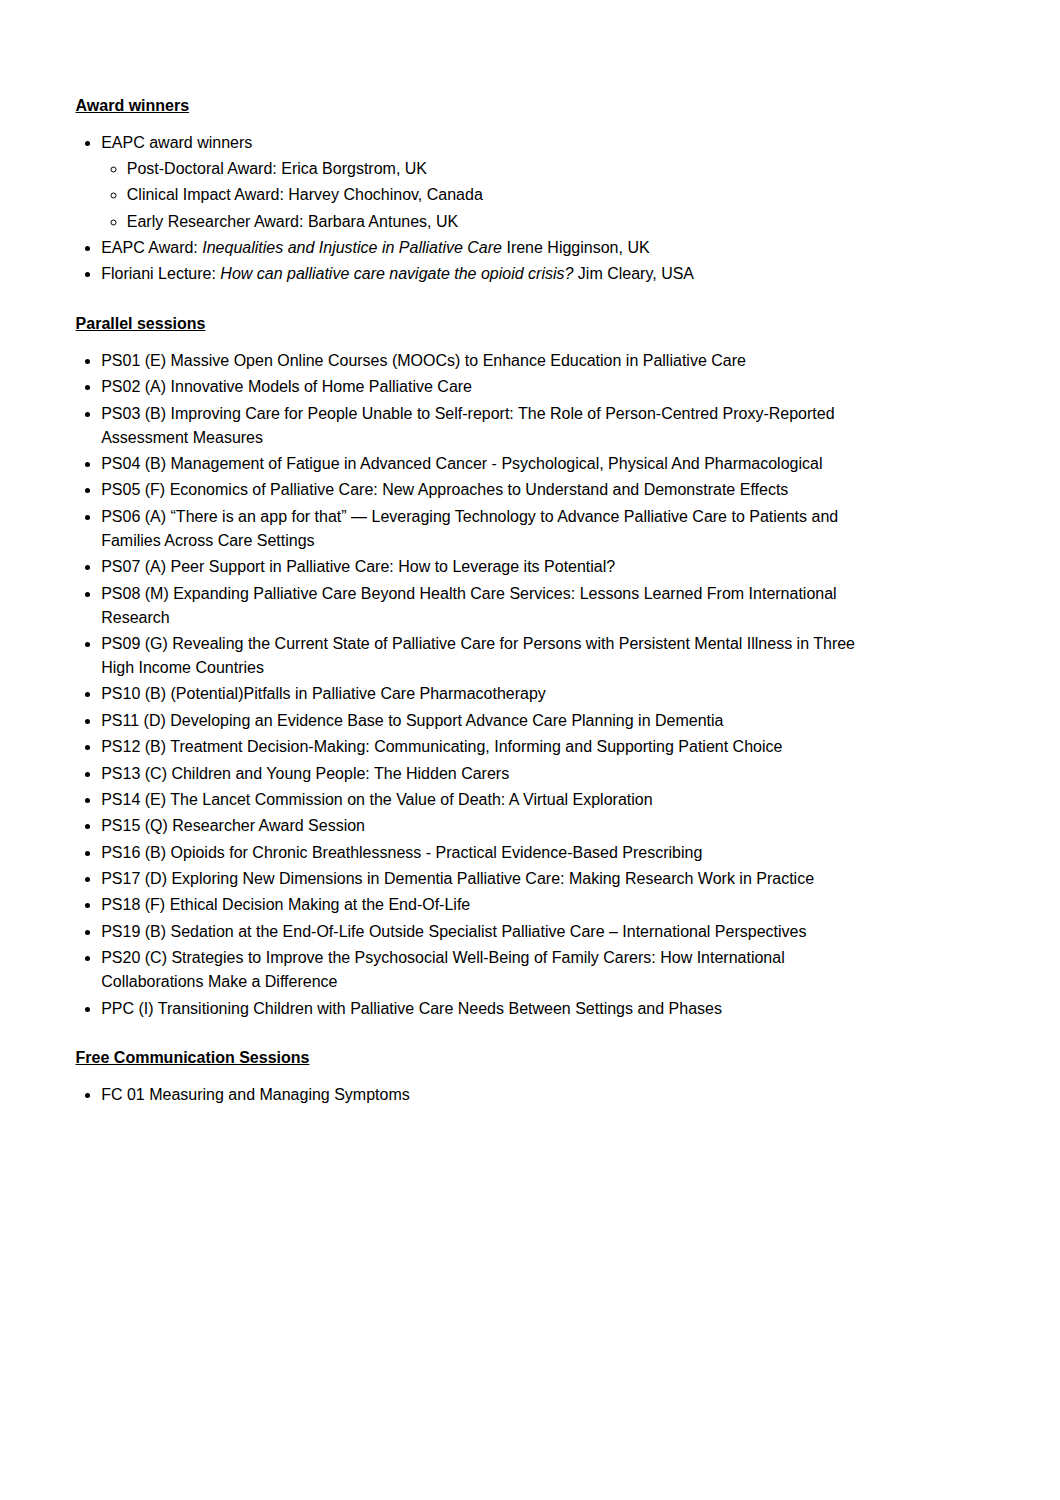Award winners
EAPC award winners
Post-Doctoral Award: Erica Borgstrom, UK
Clinical Impact Award: Harvey Chochinov, Canada
Early Researcher Award: Barbara Antunes, UK
EAPC Award: Inequalities and Injustice in Palliative Care Irene Higginson, UK
Floriani Lecture: How can palliative care navigate the opioid crisis? Jim Cleary, USA
Parallel sessions
PS01 (E) Massive Open Online Courses (MOOCs) to Enhance Education in Palliative Care
PS02 (A) Innovative Models of Home Palliative Care
PS03 (B) Improving Care for People Unable to Self-report: The Role of Person-Centred Proxy-Reported Assessment Measures
PS04 (B) Management of Fatigue in Advanced Cancer - Psychological, Physical And Pharmacological
PS05 (F) Economics of Palliative Care: New Approaches to Understand and Demonstrate Effects
PS06 (A) “There is an app for that” — Leveraging Technology to Advance Palliative Care to Patients and Families Across Care Settings
PS07 (A) Peer Support in Palliative Care: How to Leverage its Potential?
PS08 (M) Expanding Palliative Care Beyond Health Care Services: Lessons Learned From International Research
PS09 (G) Revealing the Current State of Palliative Care for Persons with Persistent Mental Illness in Three High Income Countries
PS10 (B) (Potential)Pitfalls in Palliative Care Pharmacotherapy
PS11 (D) Developing an Evidence Base to Support Advance Care Planning in Dementia
PS12 (B) Treatment Decision-Making: Communicating, Informing and Supporting Patient Choice
PS13 (C) Children and Young People: The Hidden Carers
PS14 (E) The Lancet Commission on the Value of Death: A Virtual Exploration
PS15 (Q) Researcher Award Session
PS16 (B) Opioids for Chronic Breathlessness - Practical Evidence-Based Prescribing
PS17 (D) Exploring New Dimensions in Dementia Palliative Care: Making Research Work in Practice
PS18 (F) Ethical Decision Making at the End-Of-Life
PS19 (B) Sedation at the End-Of-Life Outside Specialist Palliative Care – International Perspectives
PS20 (C) Strategies to Improve the Psychosocial Well-Being of Family Carers: How International Collaborations Make a Difference
PPC (I) Transitioning Children with Palliative Care Needs Between Settings and Phases
Free Communication Sessions
FC 01 Measuring and Managing Symptoms